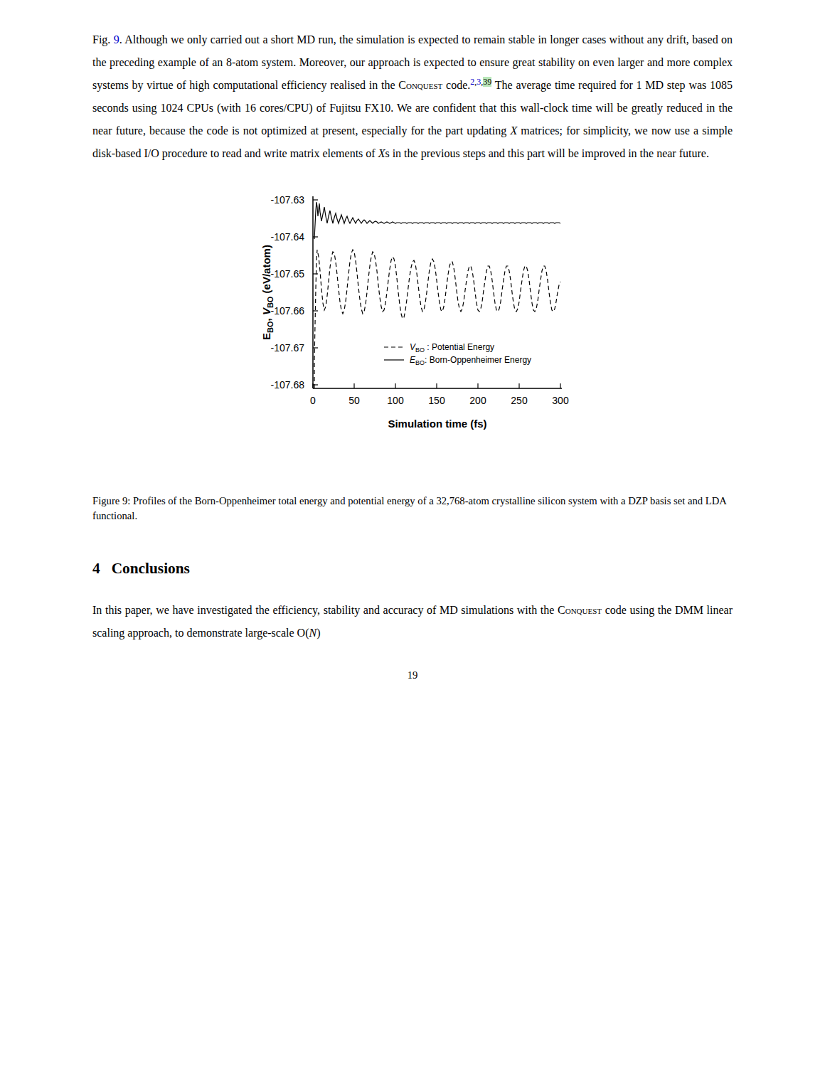Fig. 9. Although we only carried out a short MD run, the simulation is expected to remain stable in longer cases without any drift, based on the preceding example of an 8-atom system. Moreover, our approach is expected to ensure great stability on even larger and more complex systems by virtue of high computational efficiency realised in the Conquest code.2,3,39 The average time required for 1 MD step was 1085 seconds using 1024 CPUs (with 16 cores/CPU) of Fujitsu FX10. We are confident that this wall-clock time will be greatly reduced in the near future, because the code is not optimized at present, especially for the part updating X matrices; for simplicity, we now use a simple disk-based I/O procedure to read and write matrix elements of Xs in the previous steps and this part will be improved in the near future.
-107.63 -107.64 -107.65 -107.66 -107.67 -107.68 0 50 100 150 200 250 300 Simulation time (fs) EBO, VBO (eV/atom) VBO : Potential Energy EBO: Born-Oppenheimer Energy
Figure 9: Profiles of the Born-Oppenheimer total energy and potential energy of a 32,768-atom crystalline silicon system with a DZP basis set and LDA functional.
4 Conclusions
In this paper, we have investigated the efficiency, stability and accuracy of MD simulations with the Conquest code using the DMM linear scaling approach, to demonstrate large-scale O(N)
19